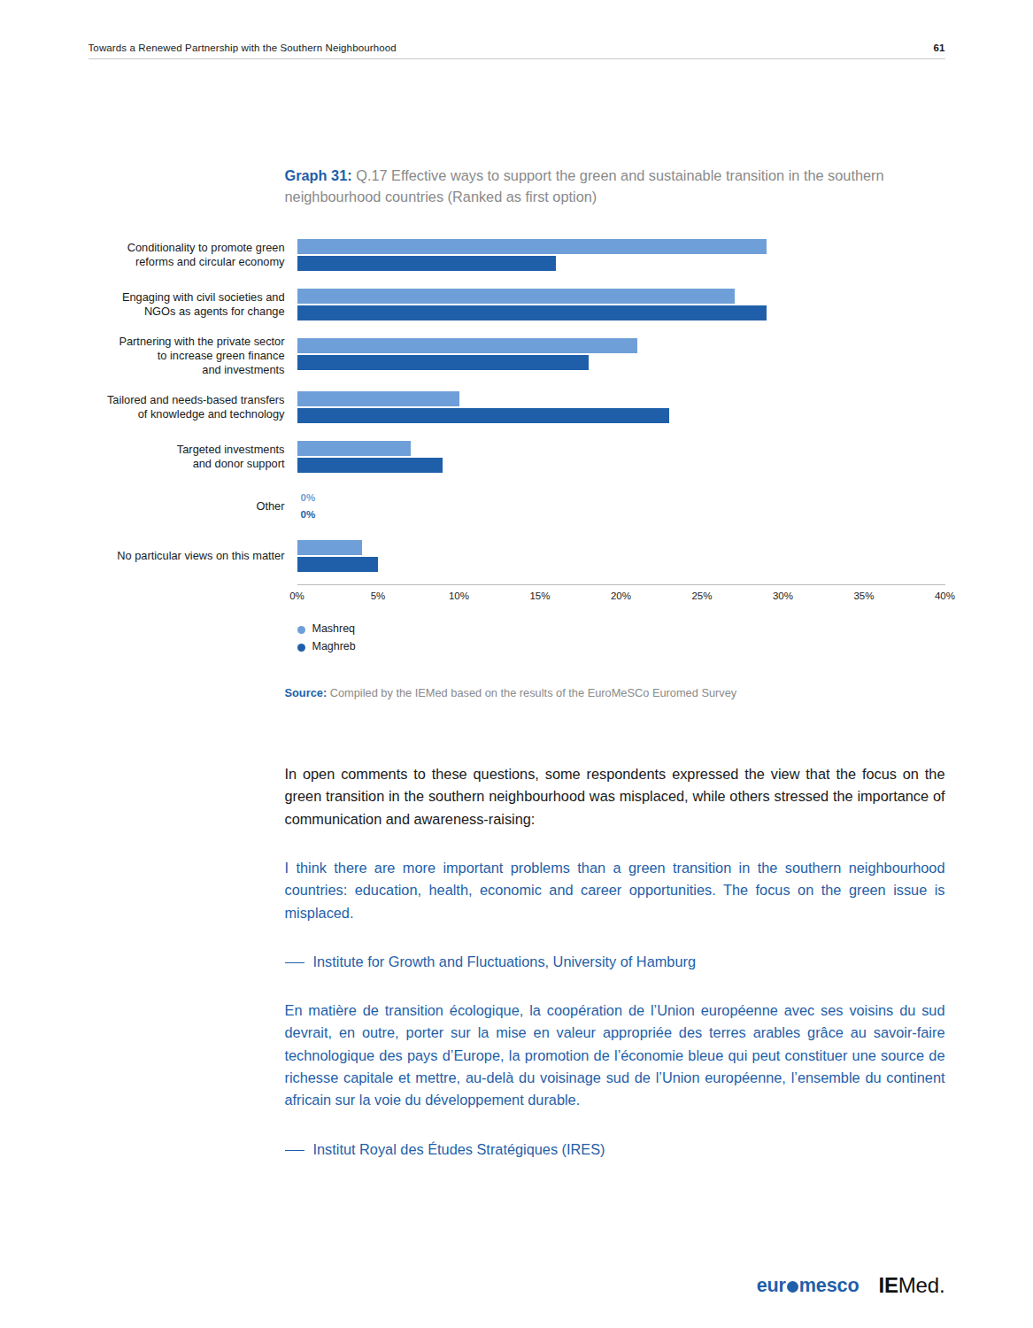Towards a Renewed Partnership with the Southern Neighbourhood 61
Graph 31: Q.17 Effective ways to support the green and sustainable transition in the southern neighbourhood countries (Ranked as first option)
Conditionality to promote green
reforms and circular economy
29%
16%
Engaging with civil societies and
NGOs as agents for change
27%
29%
Partnering with the private sector
to increase green finance
and investments
21%
18%
Tailored and needs-based transfers
of knowledge and technology
10%
23%
Targeted investments
and donor support
7%
9%
Other
0%
0%
No particular views on this matter
4%
5%
0% 5% 10% 15% 20% 25% 30% 35% 40%
Mashreq
Maghreb
Source: Compiled by the IEMed based on the results of the EuroMeSCo Euromed Survey
In open comments to these questions, some respondents expressed the view that the focus on the green transition in the southern neighbourhood was misplaced, while others stressed the importance of communication and awareness-raising:
I think there are more important problems than a green transition in the southern neighbourhood countries: education, health, economic and career opportunities. The focus on the green issue is misplaced.
Institute for Growth and Fluctuations, University of Hamburg
En matière de transition écologique, la coopération de l’Union européenne avec ses voisins du sud devrait, en outre, porter sur la mise en valeur appropriée des terres arables grâce au savoir-faire technologique des pays d’Europe, la promotion de l’économie bleue qui peut constituer une source de richesse capitale et mettre, au-delà du voisinage sud de l’Union européenne, l’ensemble du continent africain sur la voie du développement durable.
Institut Royal des Études Stratégiques (IRES)
eur mesco IEMed.